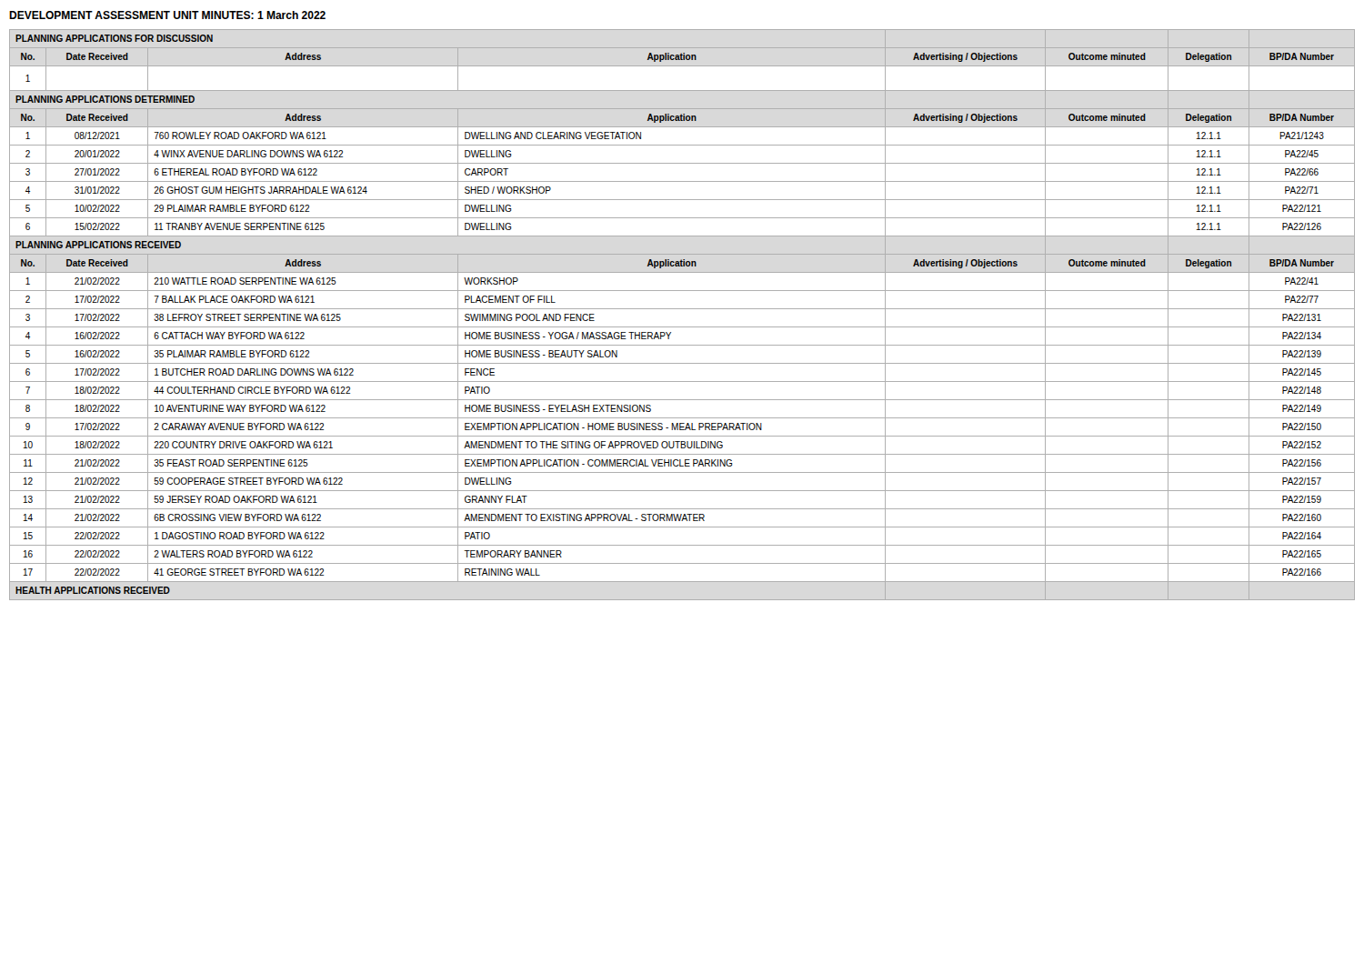DEVELOPMENT ASSESSMENT UNIT MINUTES: 1 March 2022
| PLANNING APPLICATIONS FOR DISCUSSION | | | | |
| No. | Date Received | Address | Application | Advertising / Objections | Outcome minuted | Delegation | BP/DA Number |
| 1 | | | | | | | |
| PLANNING APPLICATIONS DETERMINED | | | | |
| No. | Date Received | Address | Application | Advertising / Objections | Outcome minuted | Delegation | BP/DA Number |
| 1 | 08/12/2021 | 760 ROWLEY ROAD OAKFORD WA 6121 | DWELLING AND CLEARING VEGETATION | | | 12.1.1 | PA21/1243 |
| 2 | 20/01/2022 | 4 WINX AVENUE DARLING DOWNS WA 6122 | DWELLING | | | 12.1.1 | PA22/45 |
| 3 | 27/01/2022 | 6 ETHEREAL ROAD BYFORD WA 6122 | CARPORT | | | 12.1.1 | PA22/66 |
| 4 | 31/01/2022 | 26 GHOST GUM HEIGHTS JARRAHDALE WA 6124 | SHED / WORKSHOP | | | 12.1.1 | PA22/71 |
| 5 | 10/02/2022 | 29 PLAIMAR RAMBLE BYFORD 6122 | DWELLING | | | 12.1.1 | PA22/121 |
| 6 | 15/02/2022 | 11 TRANBY AVENUE SERPENTINE 6125 | DWELLING | | | 12.1.1 | PA22/126 |
| PLANNING APPLICATIONS RECEIVED | | | | |
| No. | Date Received | Address | Application | Advertising / Objections | Outcome minuted | Delegation | BP/DA Number |
| 1 | 21/02/2022 | 210 WATTLE ROAD SERPENTINE WA 6125 | WORKSHOP | | | | PA22/41 |
| 2 | 17/02/2022 | 7 BALLAK PLACE OAKFORD WA 6121 | PLACEMENT OF FILL | | | | PA22/77 |
| 3 | 17/02/2022 | 38 LEFROY STREET SERPENTINE WA 6125 | SWIMMING POOL AND FENCE | | | | PA22/131 |
| 4 | 16/02/2022 | 6 CATTACH WAY BYFORD WA 6122 | HOME BUSINESS - YOGA / MASSAGE THERAPY | | | | PA22/134 |
| 5 | 16/02/2022 | 35 PLAIMAR RAMBLE BYFORD 6122 | HOME BUSINESS - BEAUTY SALON | | | | PA22/139 |
| 6 | 17/02/2022 | 1 BUTCHER ROAD DARLING DOWNS WA 6122 | FENCE | | | | PA22/145 |
| 7 | 18/02/2022 | 44 COULTERHAND CIRCLE BYFORD WA 6122 | PATIO | | | | PA22/148 |
| 8 | 18/02/2022 | 10 AVENTURINE WAY BYFORD WA 6122 | HOME BUSINESS - EYELASH EXTENSIONS | | | | PA22/149 |
| 9 | 17/02/2022 | 2 CARAWAY AVENUE BYFORD WA 6122 | EXEMPTION APPLICATION - HOME BUSINESS - MEAL PREPARATION | | | | PA22/150 |
| 10 | 18/02/2022 | 220 COUNTRY DRIVE OAKFORD WA 6121 | AMENDMENT TO THE SITING OF APPROVED OUTBUILDING | | | | PA22/152 |
| 11 | 21/02/2022 | 35 FEAST ROAD SERPENTINE 6125 | EXEMPTION APPLICATION - COMMERCIAL VEHICLE PARKING | | | | PA22/156 |
| 12 | 21/02/2022 | 59 COOPERAGE STREET BYFORD WA 6122 | DWELLING | | | | PA22/157 |
| 13 | 21/02/2022 | 59 JERSEY ROAD OAKFORD WA 6121 | GRANNY FLAT | | | | PA22/159 |
| 14 | 21/02/2022 | 6B CROSSING VIEW BYFORD WA 6122 | AMENDMENT TO EXISTING APPROVAL - STORMWATER | | | | PA22/160 |
| 15 | 22/02/2022 | 1 DAGOSTINO ROAD BYFORD WA 6122 | PATIO | | | | PA22/164 |
| 16 | 22/02/2022 | 2 WALTERS ROAD BYFORD WA 6122 | TEMPORARY BANNER | | | | PA22/165 |
| 17 | 22/02/2022 | 41 GEORGE STREET BYFORD WA 6122 | RETAINING WALL | | | | PA22/166 |
| HEALTH APPLICATIONS RECEIVED | | | | |